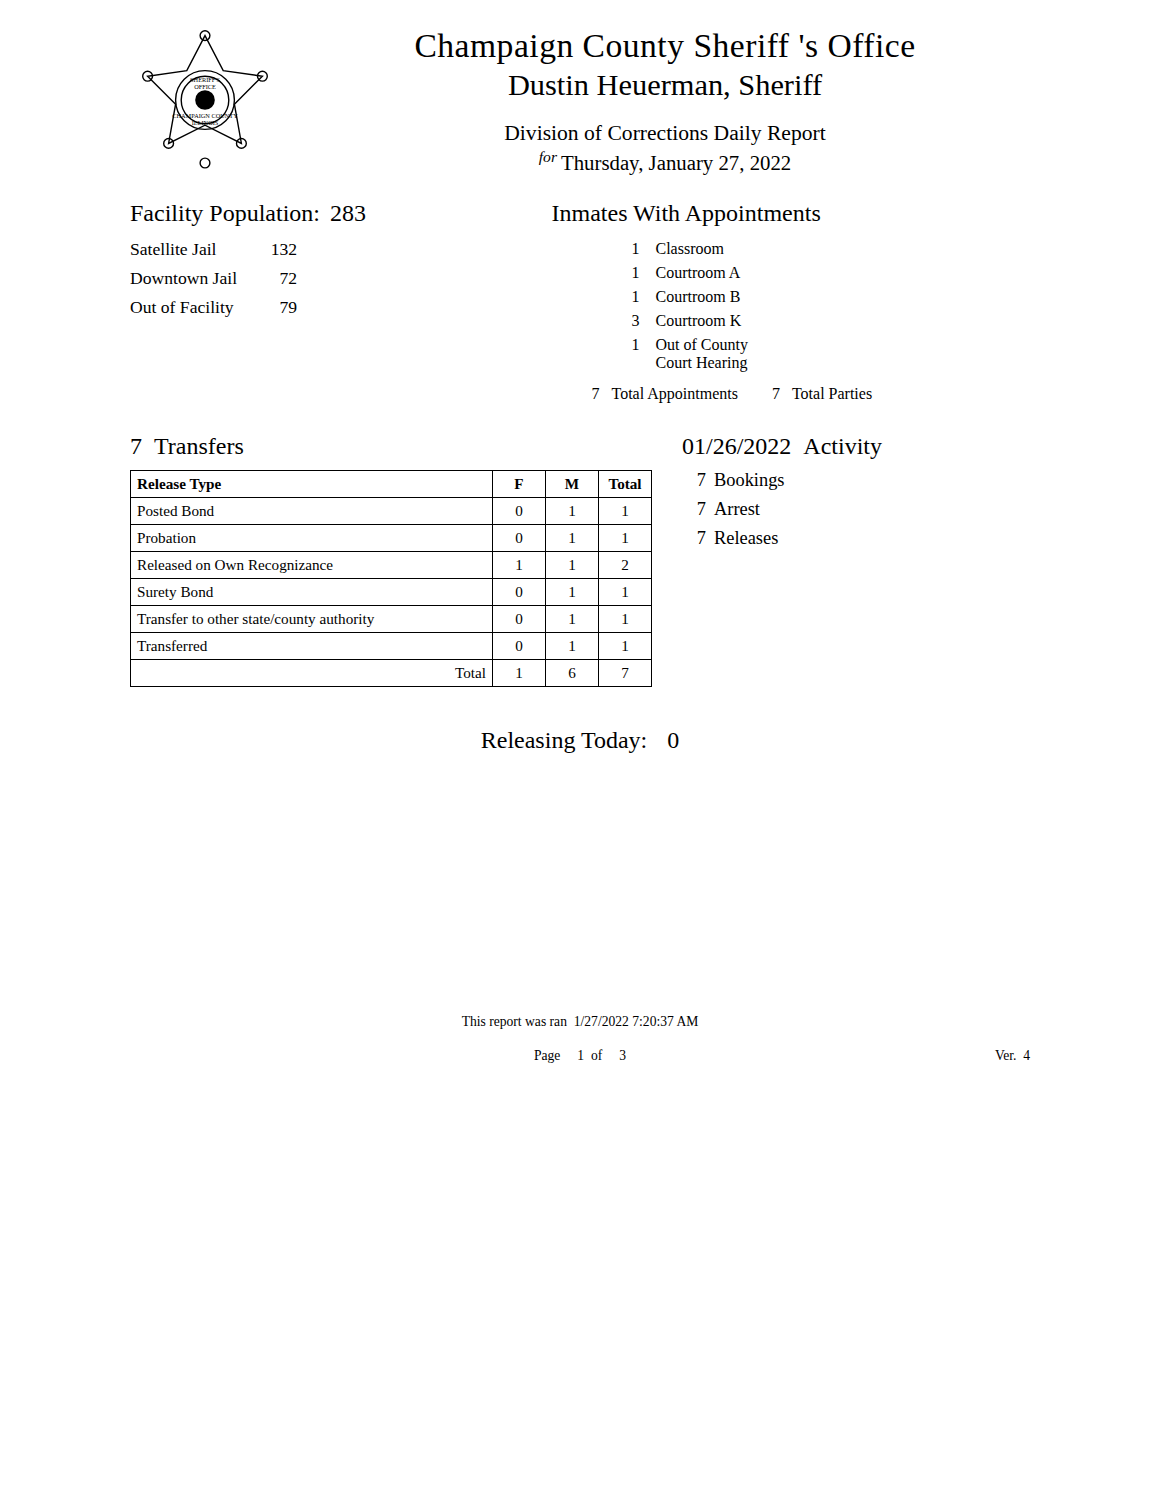SHERIFF'S OFFICE CHAMPAIGN COUNTY ILLINOIS
Champaign County Sheriff 's Office
Dustin Heuerman, Sheriff
Division of Corrections Daily Report
for Thursday, January 27, 2022
Facility Population:283
| Satellite Jail | 132 |
| Downtown Jail | 72 |
| Out of Facility | 79 |
Inmates With Appointments
| 1 | Classroom |
| 1 | Courtroom A |
| 1 | Courtroom B |
| 3 | Courtroom K |
| 1 | Out of County Court Hearing |
7 Total Appointments 7 Total Parties
7 Transfers
| Release Type | F | M | Total |
| --- | --- | --- | --- |
| Posted Bond | 0 | 1 | 1 |
| Probation | 0 | 1 | 1 |
| Released on Own Recognizance | 1 | 1 | 2 |
| Surety Bond | 0 | 1 | 1 |
| Transfer to other state/county authority | 0 | 1 | 1 |
| Transferred | 0 | 1 | 1 |
| Total | 1 | 6 | 7 |
01/26/2022 Activity
7 Bookings
7 Arrest
7 Releases
Releasing Today:0
This report was ran 1/27/2022 7:20:37 AM
Page 1 of 3 Ver. 4